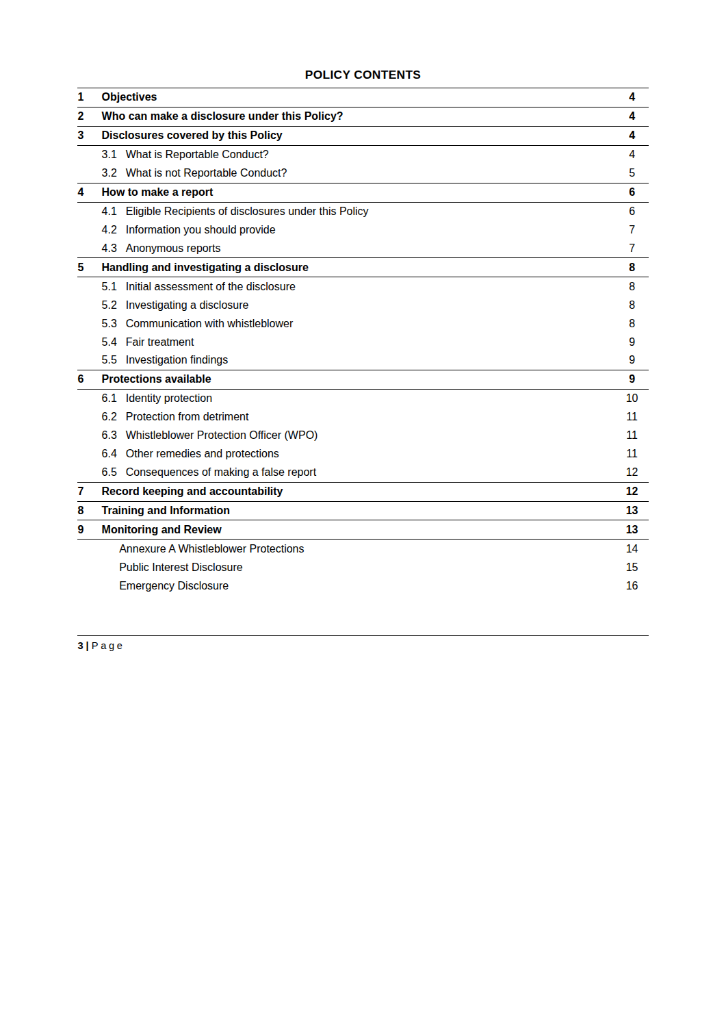| POLICY CONTENTS |
| 1 | Objectives | 4 |
| 2 | Who can make a disclosure under this Policy? | 4 |
| 3 | Disclosures covered by this Policy | 4 |
| | 3.1 | What is Reportable Conduct? | 4 |
| | 3.2 | What is not Reportable Conduct? | 5 |
| 4 | How to make a report | 6 |
| | 4.1 | Eligible Recipients of disclosures under this Policy | 6 |
| | 4.2 | Information you should provide | 7 |
| | 4.3 | Anonymous reports | 7 |
| 5 | Handling and investigating a disclosure | 8 |
| | 5.1 | Initial assessment of the disclosure | 8 |
| | 5.2 | Investigating a disclosure | 8 |
| | 5.3 | Communication with whistleblower | 8 |
| | 5.4 | Fair treatment | 9 |
| | 5.5 | Investigation findings | 9 |
| 6 | Protections available | 9 |
| | 6.1 | Identity protection | 10 |
| | 6.2 | Protection from detriment | 11 |
| | 6.3 | Whistleblower Protection Officer (WPO) | 11 |
| | 6.4 | Other remedies and protections | 11 |
| | 6.5 | Consequences of making a false report | 12 |
| 7 | Record keeping and accountability | 12 |
| 8 | Training and Information | 13 |
| 9 | Monitoring and Review | 13 |
| | Annexure A Whistleblower Protections | 14 |
| | Public Interest Disclosure | 15 |
| | Emergency Disclosure | 16 |
3 | Page